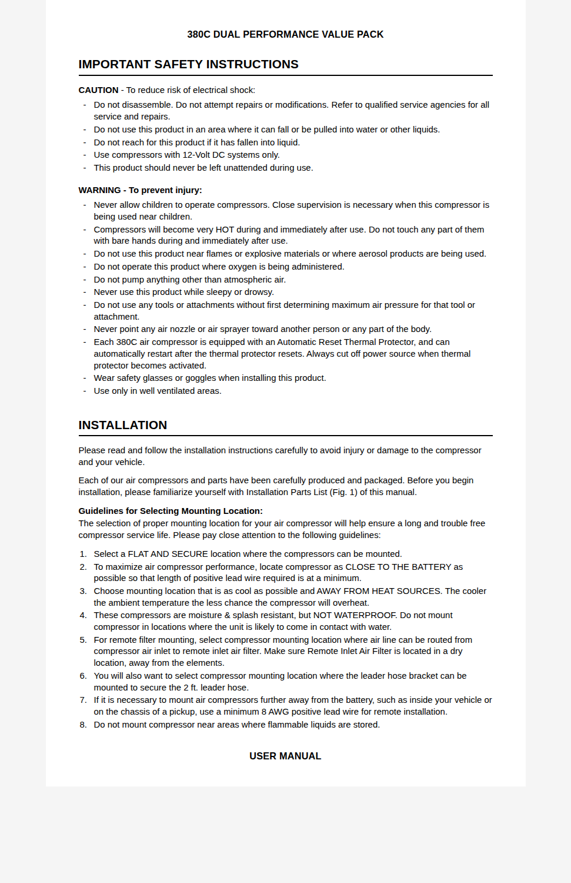380C DUAL PERFORMANCE VALUE PACK
IMPORTANT SAFETY INSTRUCTIONS
CAUTION - To reduce risk of electrical shock:
Do not disassemble. Do not attempt repairs or modifications. Refer to qualified service agencies for all service and repairs.
Do not use this product in an area where it can fall or be pulled into water or other liquids.
Do not reach for this product if it has fallen into liquid.
Use compressors with 12-Volt DC systems only.
This product should never be left unattended during use.
WARNING - To prevent injury:
Never allow children to operate compressors. Close supervision is necessary when this compressor is being used near children.
Compressors will become very HOT during and immediately after use. Do not touch any part of them with bare hands during and immediately after use.
Do not use this product near flames or explosive materials or where aerosol products are being used.
Do not operate this product where oxygen is being administered.
Do not pump anything other than atmospheric air.
Never use this product while sleepy or drowsy.
Do not use any tools or attachments without first determining maximum air pressure for that tool or attachment.
Never point any air nozzle or air sprayer toward another person or any part of the body.
Each 380C air compressor is equipped with an Automatic Reset Thermal Protector, and can automatically restart after the thermal protector resets. Always cut off power source when thermal protector becomes activated.
Wear safety glasses or goggles when installing this product.
Use only in well ventilated areas.
INSTALLATION
Please read and follow the installation instructions carefully to avoid injury or damage to the compressor and your vehicle.
Each of our air compressors and parts have been carefully produced and packaged. Before you begin installation, please familiarize yourself with Installation Parts List (Fig. 1) of this manual.
Guidelines for Selecting Mounting Location:
The selection of proper mounting location for your air compressor will help ensure a long and trouble free compressor service life. Please pay close attention to the following guidelines:
Select a FLAT AND SECURE location where the compressors can be mounted.
To maximize air compressor performance, locate compressor as CLOSE TO THE BATTERY as possible so that length of positive lead wire required is at a minimum.
Choose mounting location that is as cool as possible and AWAY FROM HEAT SOURCES. The cooler the ambient temperature the less chance the compressor will overheat.
These compressors are moisture & splash resistant, but NOT WATERPROOF. Do not mount compressor in locations where the unit is likely to come in contact with water.
For remote filter mounting, select compressor mounting location where air line can be routed from compressor air inlet to remote inlet air filter. Make sure Remote Inlet Air Filter is located in a dry location, away from the elements.
You will also want to select compressor mounting location where the leader hose bracket can be mounted to secure the 2 ft. leader hose.
If it is necessary to mount air compressors further away from the battery, such as inside your vehicle or on the chassis of a pickup, use a minimum 8 AWG positive lead wire for remote installation.
Do not mount compressor near areas where flammable liquids are stored.
USER MANUAL